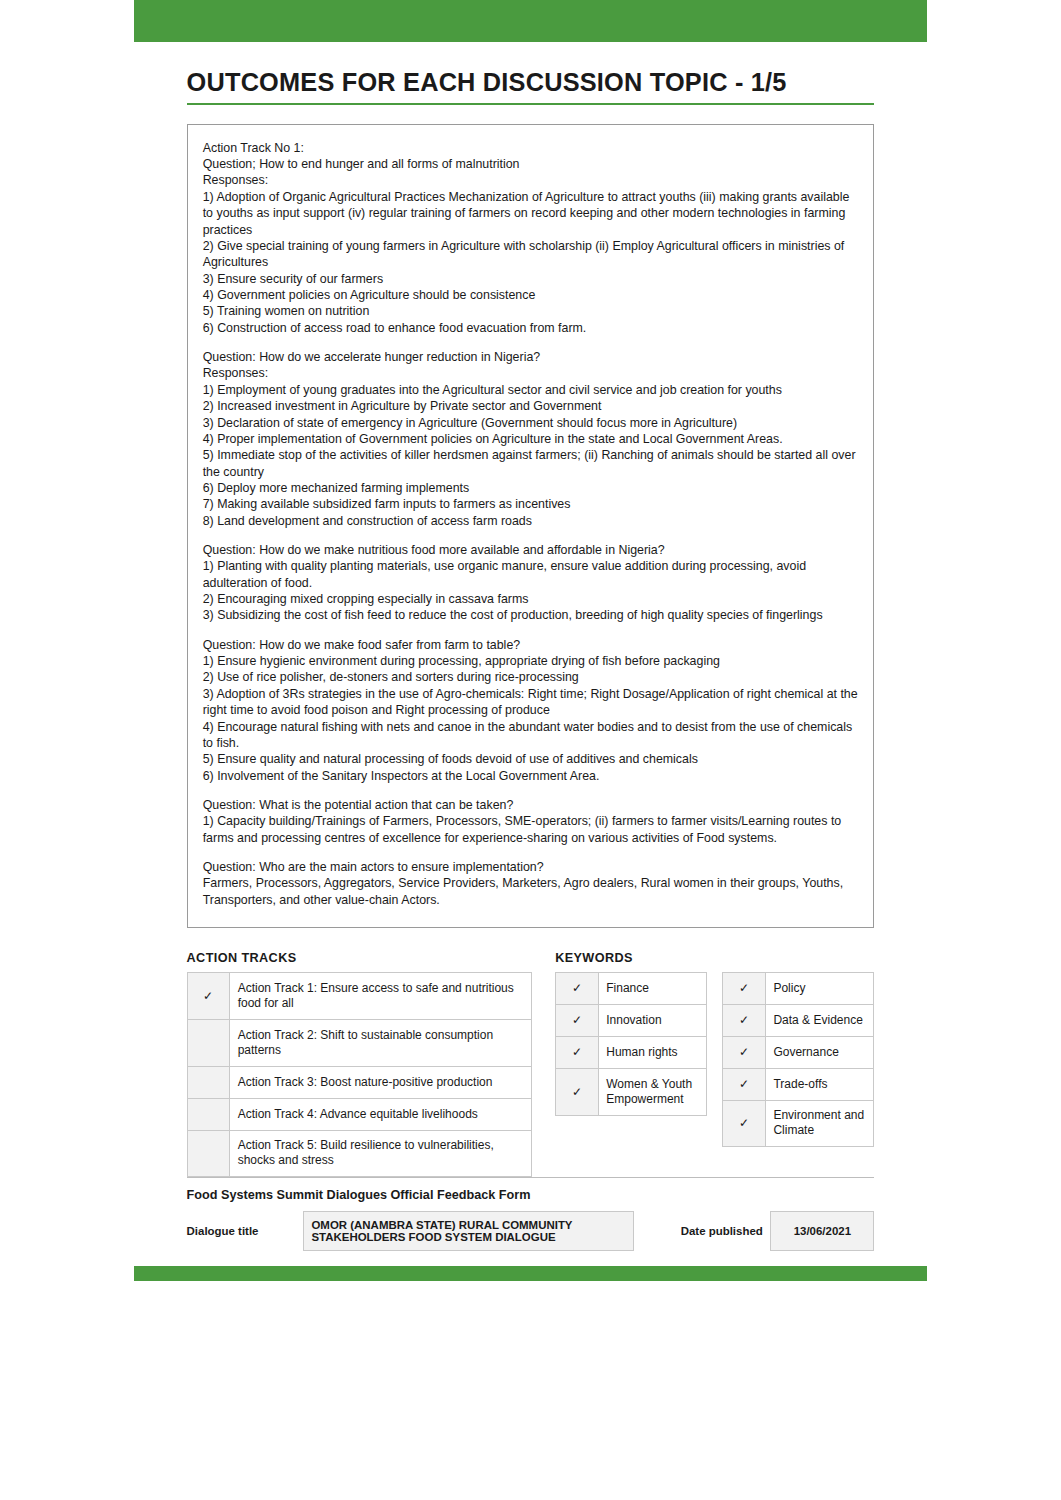Outcomes for each discussion topic - 1/5
Action Track No 1:
Question; How to end hunger and all forms of malnutrition
Responses:
1) Adoption of Organic Agricultural Practices Mechanization of Agriculture to attract youths (iii) making grants available to youths as input support (iv) regular training of farmers on record keeping and other modern technologies in farming practices
2) Give special training of young farmers in Agriculture with scholarship (ii) Employ Agricultural officers in ministries of Agricultures
3) Ensure security of our farmers
4) Government policies on Agriculture should be consistence
5) Training women on nutrition
6) Construction of access road to enhance food evacuation from farm.
Question: How do we accelerate hunger reduction in Nigeria?
Responses:
1) Employment of young graduates into the Agricultural sector and civil service and job creation for youths
2) Increased investment in Agriculture by Private sector and Government
3) Declaration of state of emergency in Agriculture (Government should focus more in Agriculture)
4) Proper implementation of Government policies on Agriculture in the state and Local Government Areas.
5) Immediate stop of the activities of killer herdsmen against farmers; (ii) Ranching of animals should be started all over the country
6) Deploy more mechanized farming implements
7) Making available subsidized farm inputs to farmers as incentives
8) Land development and construction of access farm roads
Question: How do we make nutritious food more available and affordable in Nigeria?
1) Planting with quality planting materials, use organic manure, ensure value addition during processing, avoid adulteration of food.
2) Encouraging mixed cropping especially in cassava farms
3) Subsidizing the cost of fish feed to reduce the cost of production, breeding of high quality species of fingerlings
Question: How do we make food safer from farm to table?
1) Ensure hygienic environment during processing, appropriate drying of fish before packaging
2) Use of rice polisher, de-stoners and sorters during rice-processing
3) Adoption of 3Rs strategies in the use of Agro-chemicals: Right time; Right Dosage/Application of right chemical at the right time to avoid food poison and Right processing of produce
4) Encourage natural fishing with nets and canoe in the abundant water bodies and to desist from the use of chemicals to fish.
5) Ensure quality and natural processing of foods devoid of use of additives and chemicals
6) Involvement of the Sanitary Inspectors at the Local Government Area.
Question: What is the potential action that can be taken?
1) Capacity building/Trainings of Farmers, Processors, SME-operators; (ii) farmers to farmer visits/Learning routes to farms and processing centres of excellence for experience-sharing on various activities of Food systems.
Question: Who are the main actors to ensure implementation?
Farmers, Processors, Aggregators, Service Providers, Marketers, Agro dealers, Rural women in their groups, Youths, Transporters, and other value-chain Actors.
Action Tracks
| ✓ | Action Track 1: Ensure access to safe and nutritious food for all |
| | Action Track 2: Shift to sustainable consumption patterns |
| | Action Track 3: Boost nature-positive production |
| | Action Track 4: Advance equitable livelihoods |
| | Action Track 5: Build resilience to vulnerabilities, shocks and stress |
Keywords
| ✓ | Finance |
| ✓ | Innovation |
| ✓ | Human rights |
| ✓ | Women & Youth Empowerment |
| ✓ | Policy |
| ✓ | Data & Evidence |
| ✓ | Governance |
| ✓ | Trade-offs |
| ✓ | Environment and Climate |
Food Systems Summit Dialogues Official Feedback Form
| Dialogue title | OMOR (ANAMBRA STATE) RURAL COMMUNITY STAKEHOLDERS FOOD SYSTEM DIALOGUE | Date published | 13/06/2021 |